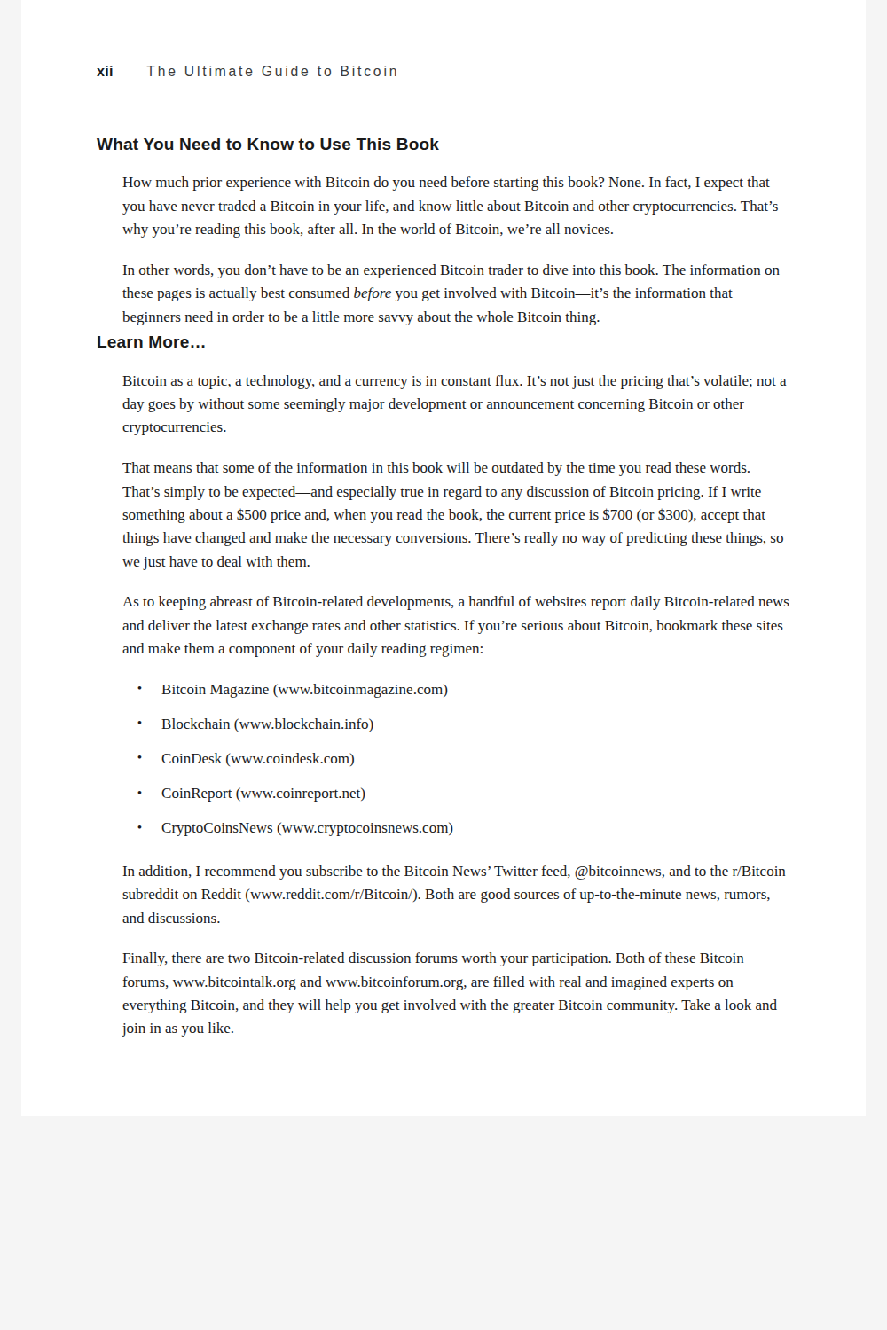xii The Ultimate Guide to Bitcoin
What You Need to Know to Use This Book
How much prior experience with Bitcoin do you need before starting this book? None. In fact, I expect that you have never traded a Bitcoin in your life, and know little about Bitcoin and other cryptocurrencies. That’s why you’re reading this book, after all. In the world of Bitcoin, we’re all novices.
In other words, you don’t have to be an experienced Bitcoin trader to dive into this book. The information on these pages is actually best consumed before you get involved with Bitcoin—it’s the information that beginners need in order to be a little more savvy about the whole Bitcoin thing.
Learn More…
Bitcoin as a topic, a technology, and a currency is in constant flux. It’s not just the pricing that’s volatile; not a day goes by without some seemingly major development or announcement concerning Bitcoin or other cryptocurrencies.
That means that some of the information in this book will be outdated by the time you read these words. That’s simply to be expected—and especially true in regard to any discussion of Bitcoin pricing. If I write something about a $500 price and, when you read the book, the current price is $700 (or $300), accept that things have changed and make the necessary conversions. There’s really no way of predicting these things, so we just have to deal with them.
As to keeping abreast of Bitcoin-related developments, a handful of websites report daily Bitcoin-related news and deliver the latest exchange rates and other statistics. If you’re serious about Bitcoin, bookmark these sites and make them a component of your daily reading regimen:
Bitcoin Magazine (www.bitcoinmagazine.com)
Blockchain (www.blockchain.info)
CoinDesk (www.coindesk.com)
CoinReport (www.coinreport.net)
CryptoCoinsNews (www.cryptocoinsnews.com)
In addition, I recommend you subscribe to the Bitcoin News’ Twitter feed, @bitcoinnews, and to the r/Bitcoin subreddit on Reddit (www.reddit.com/r/Bitcoin/). Both are good sources of up-to-the-minute news, rumors, and discussions.
Finally, there are two Bitcoin-related discussion forums worth your participation. Both of these Bitcoin forums, www.bitcointalk.org and www.bitcoinforum.org, are filled with real and imagined experts on everything Bitcoin, and they will help you get involved with the greater Bitcoin community. Take a look and join in as you like.